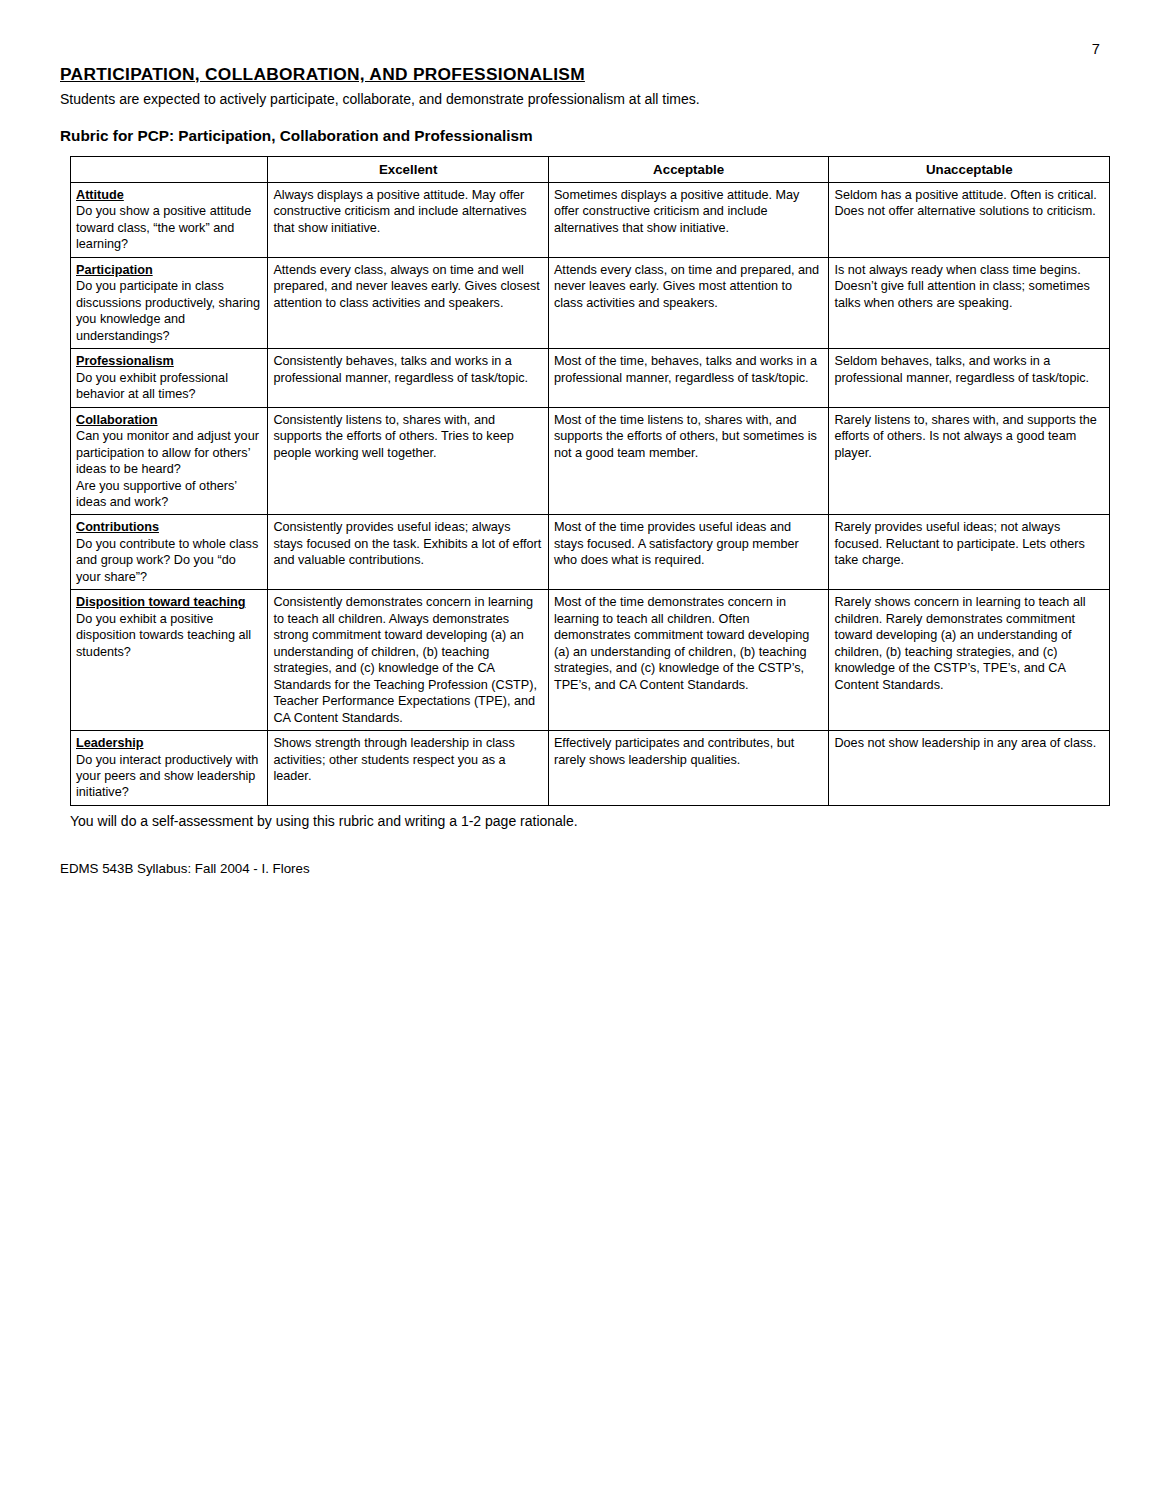7
PARTICIPATION, COLLABORATION, AND PROFESSIONALISM
Students are expected to actively participate, collaborate, and demonstrate professionalism at all times.
Rubric for PCP: Participation, Collaboration and Professionalism
| | Excellent | Acceptable | Unacceptable |
| --- | --- | --- | --- |
| Attitude Do you show a positive attitude toward class, “the work” and learning? | Always displays a positive attitude. May offer constructive criticism and include alternatives that show initiative. | Sometimes displays a positive attitude. May offer constructive criticism and include alternatives that show initiative. | Seldom has a positive attitude. Often is critical. Does not offer alternative solutions to criticism. |
| Participation Do you participate in class discussions productively, sharing you knowledge and understandings? | Attends every class, always on time and well prepared, and never leaves early. Gives closest attention to class activities and speakers. | Attends every class, on time and prepared, and never leaves early. Gives most attention to class activities and speakers. | Is not always ready when class time begins. Doesn’t give full attention in class; sometimes talks when others are speaking. |
| Professionalism Do you exhibit professional behavior at all times? | Consistently behaves, talks and works in a professional manner, regardless of task/topic. | Most of the time, behaves, talks and works in a professional manner, regardless of task/topic. | Seldom behaves, talks, and works in a professional manner, regardless of task/topic. |
| Collaboration Can you monitor and adjust your participation to allow for others’ ideas to be heard? Are you supportive of others’ ideas and work? | Consistently listens to, shares with, and supports the efforts of others. Tries to keep people working well together. | Most of the time listens to, shares with, and supports the efforts of others, but sometimes is not a good team member. | Rarely listens to, shares with, and supports the efforts of others. Is not always a good team player. |
| Contributions Do you contribute to whole class and group work? Do you “do your share”? | Consistently provides useful ideas; always stays focused on the task. Exhibits a lot of effort and valuable contributions. | Most of the time provides useful ideas and stays focused. A satisfactory group member who does what is required. | Rarely provides useful ideas; not always focused. Reluctant to participate. Lets others take charge. |
| Disposition toward teaching Do you exhibit a positive disposition towards teaching all students? | Consistently demonstrates concern in learning to teach all children. Always demonstrates strong commitment toward developing (a) an understanding of children, (b) teaching strategies, and (c) knowledge of the CA Standards for the Teaching Profession (CSTP), Teacher Performance Expectations (TPE), and CA Content Standards. | Most of the time demonstrates concern in learning to teach all children. Often demonstrates commitment toward developing (a) an understanding of children, (b) teaching strategies, and (c) knowledge of the CSTP’s, TPE’s, and CA Content Standards. | Rarely shows concern in learning to teach all children. Rarely demonstrates commitment toward developing (a) an understanding of children, (b) teaching strategies, and (c) knowledge of the CSTP’s, TPE’s, and CA Content Standards. |
| Leadership Do you interact productively with your peers and show leadership initiative? | Shows strength through leadership in class activities; other students respect you as a leader. | Effectively participates and contributes, but rarely shows leadership qualities. | Does not show leadership in any area of class. |
You will do a self-assessment by using this rubric and writing a 1-2 page rationale.
EDMS 543B Syllabus: Fall 2004 - I. Flores